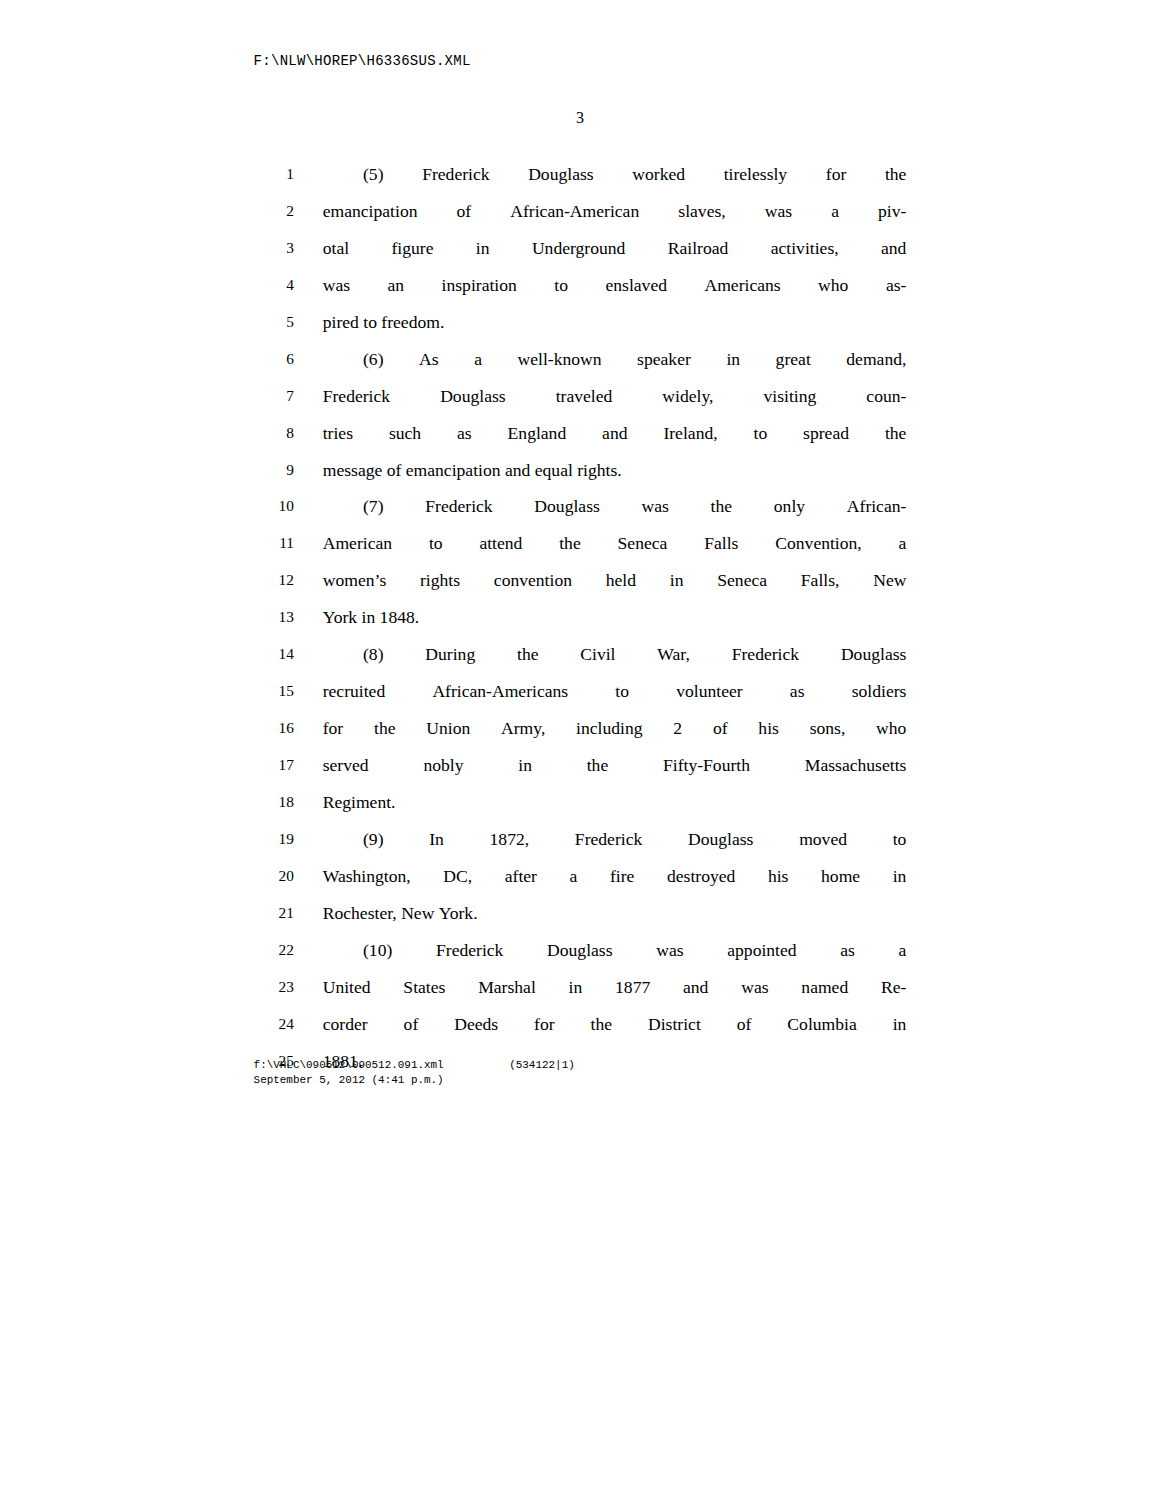F:\NLW\HOREP\H6336SUS.XML
3
(5) Frederick Douglass worked tirelessly for the
emancipation of African-American slaves, was a piv-
otal figure in Underground Railroad activities, and
was an inspiration to enslaved Americans who as-
pired to freedom.
(6) As a well-known speaker in great demand,
Frederick Douglass traveled widely, visiting coun-
tries such as England and Ireland, to spread the
message of emancipation and equal rights.
(7) Frederick Douglass was the only African-
American to attend the Seneca Falls Convention, a
women’s rights convention held in Seneca Falls, New
York in 1848.
(8) During the Civil War, Frederick Douglass
recruited African-Americans to volunteer as soldiers
for the Union Army, including 2 of his sons, who
served nobly in the Fifty-Fourth Massachusetts
Regiment.
(9) In 1872, Frederick Douglass moved to
Washington, DC, after a fire destroyed his home in
Rochester, New York.
(10) Frederick Douglass was appointed as a
United States Marshal in 1877 and was named Re-
corder of Deeds for the District of Columbia in
1881.
f:\VHLC\090512\090512.091.xml (534122|1)
September 5, 2012 (4:41 p.m.)